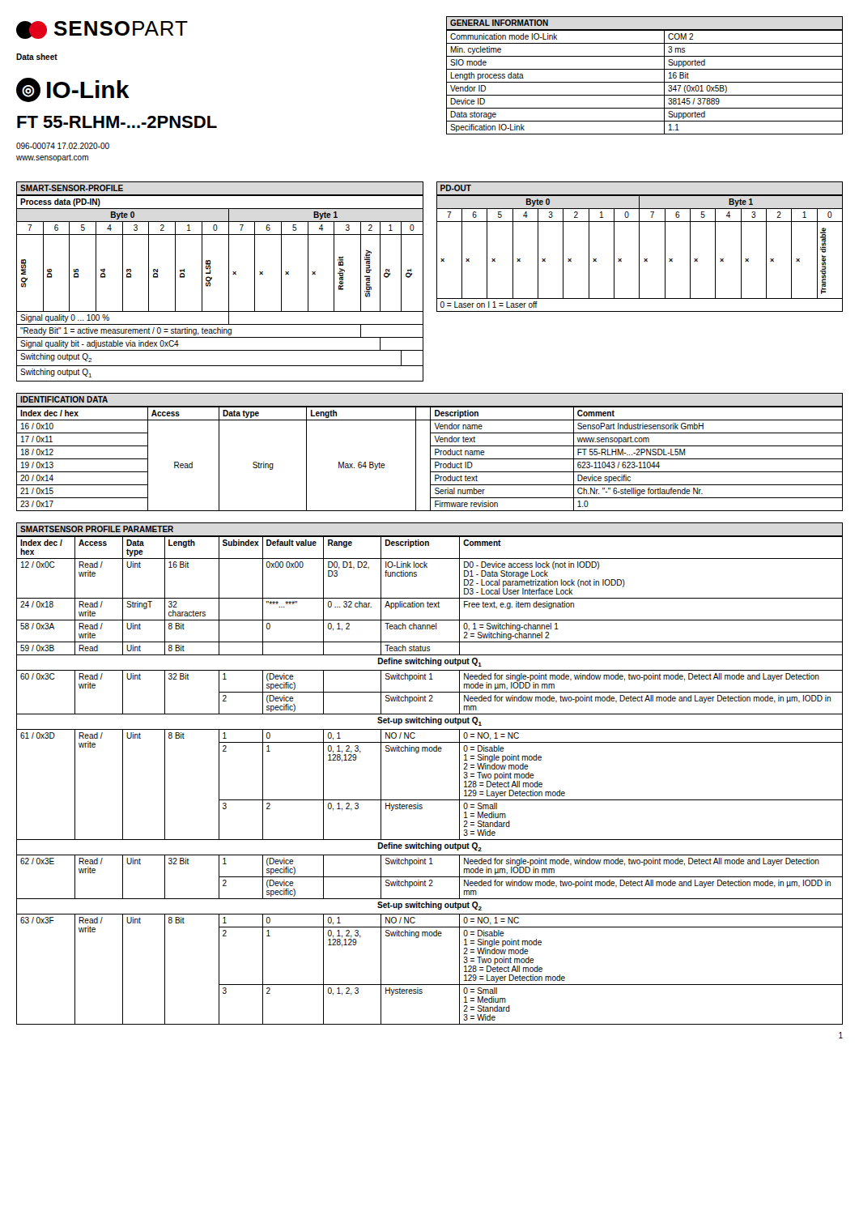SENSOPART
Data sheet
◎ IO-Link
FT 55-RLHM-...-2PNSDL
096-00074 17.02.2020-00
www.sensopart.com
GENERAL INFORMATION
| Communication mode IO-Link | COM 2 |
| Min. cycletime | 3 ms |
| SIO mode | Supported |
| Length process data | 16 Bit |
| Vendor ID | 347 (0x01 0x5B) |
| Device ID | 38145 / 37889 |
| Data storage | Supported |
| Specification IO-Link | 1.1 |
SMART-SENSOR-PROFILE
| Process data (PD-IN) |
| Byte 0 | Byte 1 |
| 7 | 6 | 5 | 4 | 3 | 2 | 1 | 0 | 7 | 6 | 5 | 4 | 3 | 2 | 1 | 0 |
| SQ MSB | D6 | D5 | D4 | D3 | D2 | D1 | SQ LSB | × | × | × | × | Ready Bit | Signal quality | Q 2 | Q 1 |
| Signal quality 0 ... 100 % | |
| "Ready Bit" 1 = active measurement / 0 = starting, teaching | |
| Signal quality bit - adjustable via index 0xC4 | |
| Switching output Q 2 | |
| Switching output Q 1 |
PD-OUT
| Byte 0 | Byte 1 |
| 7 | 6 | 5 | 4 | 3 | 2 | 1 | 0 | 7 | 6 | 5 | 4 | 3 | 2 | 1 | 0 |
| × | × | × | × | × | × | × | × | × | × | × | × | × | × | × | Transduser disable |
| 0 = Laser on I 1 = Laser off |
IDENTIFICATION DATA
| Index dec / hex | Access | Data type | Length | | Description | Comment |
| --- | --- | --- | --- | --- | --- | --- |
| 16 / 0x10 | Read | String | Max. 64 Byte | | Vendor name | SensoPart Industriesensorik GmbH |
| 17 / 0x11 | Vendor text | www.sensopart.com |
| 18 / 0x12 | Product name | FT 55-RLHM-...-2PNSDL-L5M |
| 19 / 0x13 | Product ID | 623-11043 / 623-11044 |
| 20 / 0x14 | Product text | Device specific |
| 21 / 0x15 | Serial number | Ch.Nr. "-" 6-stellige fortlaufende Nr. |
| 23 / 0x17 | Firmware revision | 1.0 |
SMARTSENSOR PROFILE PARAMETER
| Index dec / hex | Access | Data type | Length | Subindex | Default value | Range | Description | Comment |
| --- | --- | --- | --- | --- | --- | --- | --- | --- |
| 12 / 0x0C | Read / write | Uint | 16 Bit | | 0x00 0x00 | D0, D1, D2, D3 | IO-Link lock functions | D0 - Device access lock (not in IODD) D1 - Data Storage Lock D2 - Local parametrization lock (not in IODD) D3 - Local User Interface Lock |
| 24 / 0x18 | Read / write | StringT | 32 characters | | "***...***" | 0 ... 32 char. | Application text | Free text, e.g. item designation |
| 58 / 0x3A | Read / write | Uint | 8 Bit | | 0 | 0, 1, 2 | Teach channel | 0, 1 = Switching-channel 1 2 = Switching-channel 2 |
| 59 / 0x3B | Read | Uint | 8 Bit | | | | Teach status | |
| Define switching output Q 1 |
| 60 / 0x3C | Read / write | Uint | 32 Bit | 1 | (Device specific) | | Switchpoint 1 | Needed for single-point mode, window mode, two-point mode, Detect All mode and Layer Detection mode in µm, IODD in mm |
| 2 | (Device specific) | | Switchpoint 2 | Needed for window mode, two-point mode, Detect All mode and Layer Detection mode, in µm, IODD in mm |
| Set-up switching output Q 1 |
| 61 / 0x3D | Read / write | Uint | 8 Bit | 1 | 0 | 0, 1 | NO / NC | 0 = NO, 1 = NC |
| 2 | 1 | 0, 1, 2, 3, 128,129 | Switching mode | 0 = Disable 1 = Single point mode 2 = Window mode 3 = Two point mode 128 = Detect All mode 129 = Layer Detection mode |
| 3 | 2 | 0, 1, 2, 3 | Hysteresis | 0 = Small 1 = Medium 2 = Standard 3 = Wide |
| Define switching output Q 2 |
| 62 / 0x3E | Read / write | Uint | 32 Bit | 1 | (Device specific) | | Switchpoint 1 | Needed for single-point mode, window mode, two-point mode, Detect All mode and Layer Detection mode in µm, IODD in mm |
| 2 | (Device specific) | | Switchpoint 2 | Needed for window mode, two-point mode, Detect All mode and Layer Detection mode, in µm, IODD in mm |
| Set-up switching output Q 2 |
| 63 / 0x3F | Read / write | Uint | 8 Bit | 1 | 0 | 0, 1 | NO / NC | 0 = NO, 1 = NC |
| 2 | 1 | 0, 1, 2, 3, 128,129 | Switching mode | 0 = Disable 1 = Single point mode 2 = Window mode 3 = Two point mode 128 = Detect All mode 129 = Layer Detection mode |
| 3 | 2 | 0, 1, 2, 3 | Hysteresis | 0 = Small 1 = Medium 2 = Standard 3 = Wide |
1